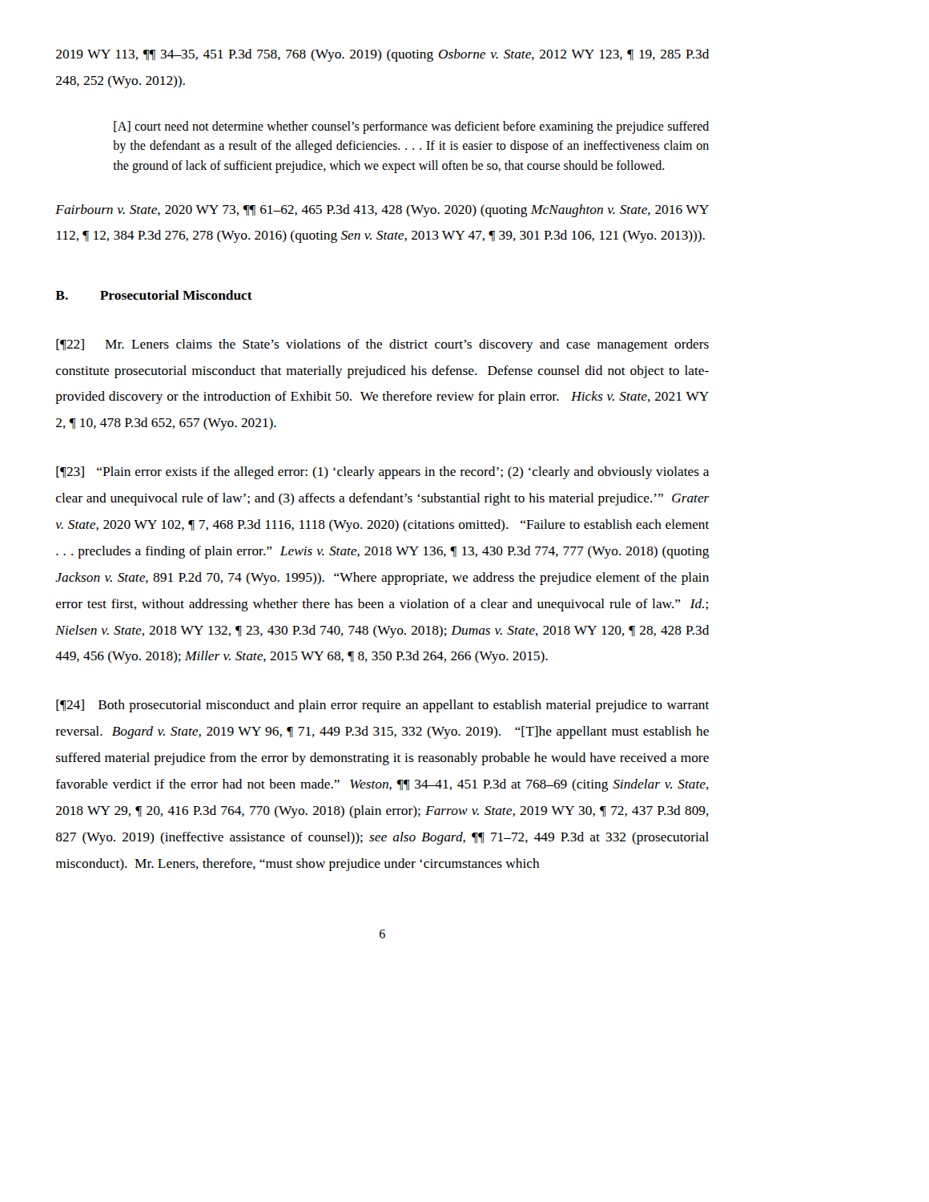2019 WY 113, ¶¶ 34–35, 451 P.3d 758, 768 (Wyo. 2019) (quoting Osborne v. State, 2012 WY 123, ¶ 19, 285 P.3d 248, 252 (Wyo. 2012)).
[A] court need not determine whether counsel’s performance was deficient before examining the prejudice suffered by the defendant as a result of the alleged deficiencies. . . . If it is easier to dispose of an ineffectiveness claim on the ground of lack of sufficient prejudice, which we expect will often be so, that course should be followed.
Fairbourn v. State, 2020 WY 73, ¶¶ 61–62, 465 P.3d 413, 428 (Wyo. 2020) (quoting McNaughton v. State, 2016 WY 112, ¶ 12, 384 P.3d 276, 278 (Wyo. 2016) (quoting Sen v. State, 2013 WY 47, ¶ 39, 301 P.3d 106, 121 (Wyo. 2013))).
B. Prosecutorial Misconduct
[¶22] Mr. Leners claims the State’s violations of the district court’s discovery and case management orders constitute prosecutorial misconduct that materially prejudiced his defense. Defense counsel did not object to late-provided discovery or the introduction of Exhibit 50. We therefore review for plain error. Hicks v. State, 2021 WY 2, ¶ 10, 478 P.3d 652, 657 (Wyo. 2021).
[¶23] “Plain error exists if the alleged error: (1) ‘clearly appears in the record’; (2) ‘clearly and obviously violates a clear and unequivocal rule of law’; and (3) affects a defendant’s ‘substantial right to his material prejudice.’” Grater v. State, 2020 WY 102, ¶ 7, 468 P.3d 1116, 1118 (Wyo. 2020) (citations omitted). “Failure to establish each element . . . precludes a finding of plain error.” Lewis v. State, 2018 WY 136, ¶ 13, 430 P.3d 774, 777 (Wyo. 2018) (quoting Jackson v. State, 891 P.2d 70, 74 (Wyo. 1995)). “Where appropriate, we address the prejudice element of the plain error test first, without addressing whether there has been a violation of a clear and unequivocal rule of law.” Id.; Nielsen v. State, 2018 WY 132, ¶ 23, 430 P.3d 740, 748 (Wyo. 2018); Dumas v. State, 2018 WY 120, ¶ 28, 428 P.3d 449, 456 (Wyo. 2018); Miller v. State, 2015 WY 68, ¶ 8, 350 P.3d 264, 266 (Wyo. 2015).
[¶24] Both prosecutorial misconduct and plain error require an appellant to establish material prejudice to warrant reversal. Bogard v. State, 2019 WY 96, ¶ 71, 449 P.3d 315, 332 (Wyo. 2019). “[T]he appellant must establish he suffered material prejudice from the error by demonstrating it is reasonably probable he would have received a more favorable verdict if the error had not been made.” Weston, ¶¶ 34–41, 451 P.3d at 768–69 (citing Sindelar v. State, 2018 WY 29, ¶ 20, 416 P.3d 764, 770 (Wyo. 2018) (plain error); Farrow v. State, 2019 WY 30, ¶ 72, 437 P.3d 809, 827 (Wyo. 2019) (ineffective assistance of counsel)); see also Bogard, ¶¶ 71–72, 449 P.3d at 332 (prosecutorial misconduct). Mr. Leners, therefore, “must show prejudice under ‘circumstances which
6